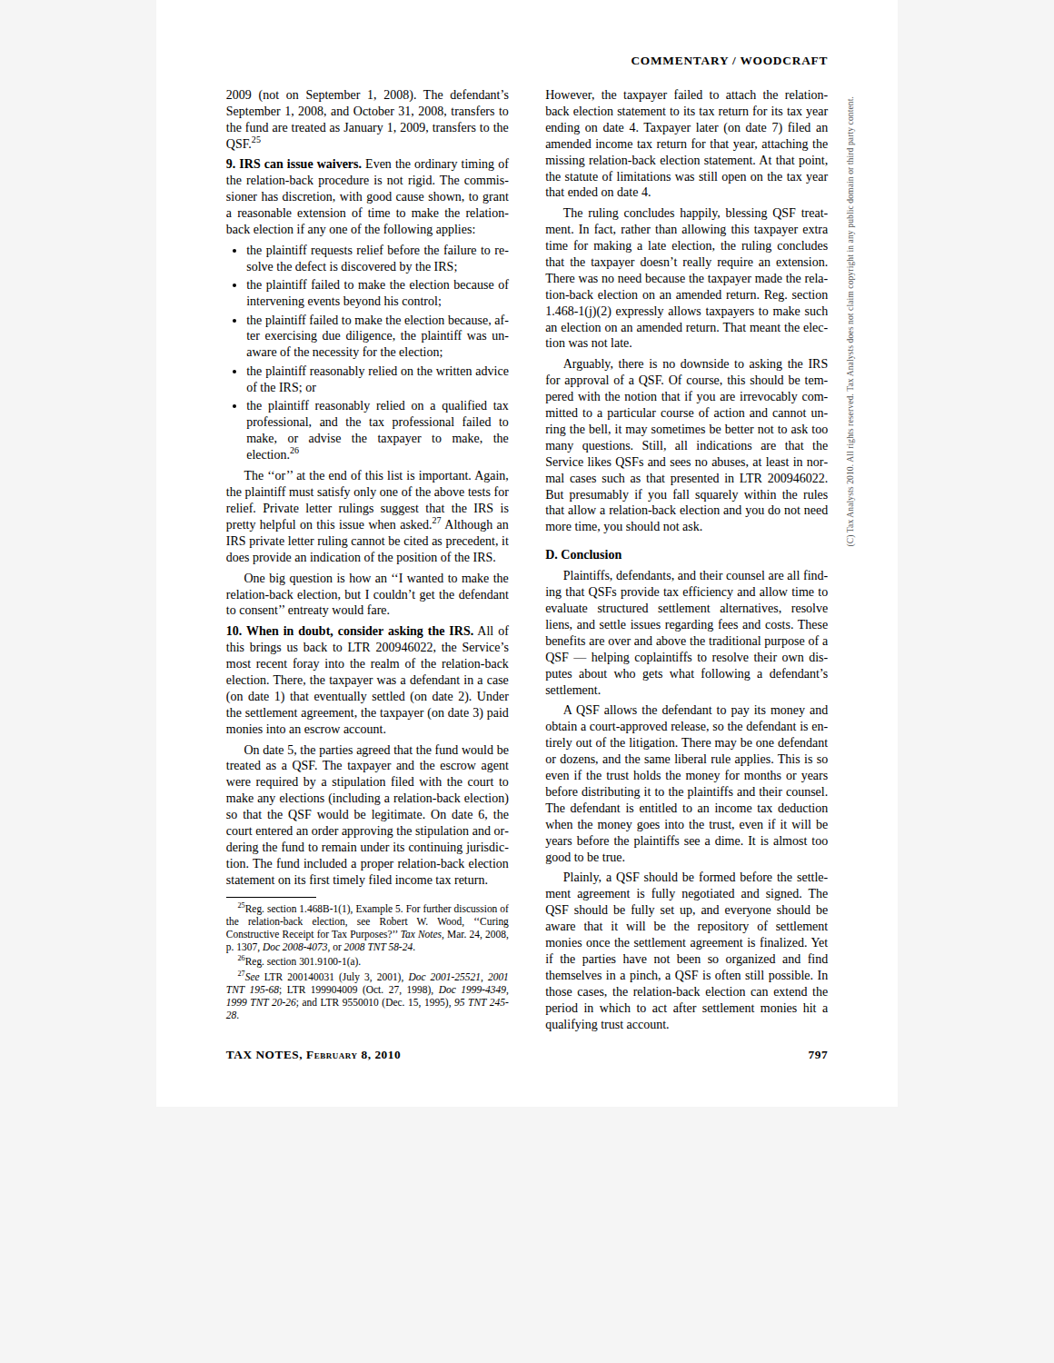(C) Tax Analysts 2010. All rights reserved. Tax Analysts does not claim copyright in any public domain or third party content.
COMMENTARY / WOODCRAFT
2009 (not on September 1, 2008). The defendant’s September 1, 2008, and October 31, 2008, transfers to the fund are treated as January 1, 2009, transfers to the QSF.25
9. IRS can issue waivers. Even the ordinary timing of the relation-back procedure is not rigid. The commissioner has discretion, with good cause shown, to grant a reasonable extension of time to make the relation-back election if any one of the following applies:
the plaintiff requests relief before the failure to resolve the defect is discovered by the IRS;
the plaintiff failed to make the election because of intervening events beyond his control;
the plaintiff failed to make the election because, after exercising due diligence, the plaintiff was unaware of the necessity for the election;
the plaintiff reasonably relied on the written advice of the IRS; or
the plaintiff reasonably relied on a qualified tax professional, and the tax professional failed to make, or advise the taxpayer to make, the election.26
The ‘‘or’’ at the end of this list is important. Again, the plaintiff must satisfy only one of the above tests for relief. Private letter rulings suggest that the IRS is pretty helpful on this issue when asked.27 Although an IRS private letter ruling cannot be cited as precedent, it does provide an indication of the position of the IRS.
One big question is how an ‘‘I wanted to make the relation-back election, but I couldn’t get the defendant to consent’’ entreaty would fare.
10. When in doubt, consider asking the IRS. All of this brings us back to LTR 200946022, the Service’s most recent foray into the realm of the relation-back election. There, the taxpayer was a defendant in a case (on date 1) that eventually settled (on date 2). Under the settlement agreement, the taxpayer (on date 3) paid monies into an escrow account.
On date 5, the parties agreed that the fund would be treated as a QSF. The taxpayer and the escrow agent were required by a stipulation filed with the court to make any elections (including a relation-back election) so that the QSF would be legitimate. On date 6, the court entered an order approving the stipulation and ordering the fund to remain under its continuing jurisdiction. The fund included a proper relation-back election statement on its first timely filed income tax return.
25Reg. section 1.468B-1(1), Example 5. For further discussion of the relation-back election, see Robert W. Wood, ‘‘Curing Constructive Receipt for Tax Purposes?’’ Tax Notes, Mar. 24, 2008, p. 1307, Doc 2008-4073, or 2008 TNT 58-24.
26Reg. section 301.9100-1(a).
27See LTR 200140031 (July 3, 2001), Doc 2001-25521, 2001 TNT 195-68; LTR 199904009 (Oct. 27, 1998), Doc 1999-4349, 1999 TNT 20-26; and LTR 9550010 (Dec. 15, 1995), 95 TNT 245-28.
However, the taxpayer failed to attach the relation-back election statement to its tax return for its tax year ending on date 4. Taxpayer later (on date 7) filed an amended income tax return for that year, attaching the missing relation-back election statement. At that point, the statute of limitations was still open on the tax year that ended on date 4.
The ruling concludes happily, blessing QSF treatment. In fact, rather than allowing this taxpayer extra time for making a late election, the ruling concludes that the taxpayer doesn’t really require an extension. There was no need because the taxpayer made the relation-back election on an amended return. Reg. section 1.468-1(j)(2) expressly allows taxpayers to make such an election on an amended return. That meant the election was not late.
Arguably, there is no downside to asking the IRS for approval of a QSF. Of course, this should be tempered with the notion that if you are irrevocably committed to a particular course of action and cannot unring the bell, it may sometimes be better not to ask too many questions. Still, all indications are that the Service likes QSFs and sees no abuses, at least in normal cases such as that presented in LTR 200946022. But presumably if you fall squarely within the rules that allow a relation-back election and you do not need more time, you should not ask.
D. Conclusion
Plaintiffs, defendants, and their counsel are all finding that QSFs provide tax efficiency and allow time to evaluate structured settlement alternatives, resolve liens, and settle issues regarding fees and costs. These benefits are over and above the traditional purpose of a QSF — helping coplaintiffs to resolve their own disputes about who gets what following a defendant’s settlement.
A QSF allows the defendant to pay its money and obtain a court-approved release, so the defendant is entirely out of the litigation. There may be one defendant or dozens, and the same liberal rule applies. This is so even if the trust holds the money for months or years before distributing it to the plaintiffs and their counsel. The defendant is entitled to an income tax deduction when the money goes into the trust, even if it will be years before the plaintiffs see a dime. It is almost too good to be true.
Plainly, a QSF should be formed before the settlement agreement is fully negotiated and signed. The QSF should be fully set up, and everyone should be aware that it will be the repository of settlement monies once the settlement agreement is finalized. Yet if the parties have not been so organized and find themselves in a pinch, a QSF is often still possible. In those cases, the relation-back election can extend the period in which to act after settlement monies hit a qualifying trust account.
TAX NOTES, February 8, 2010 797